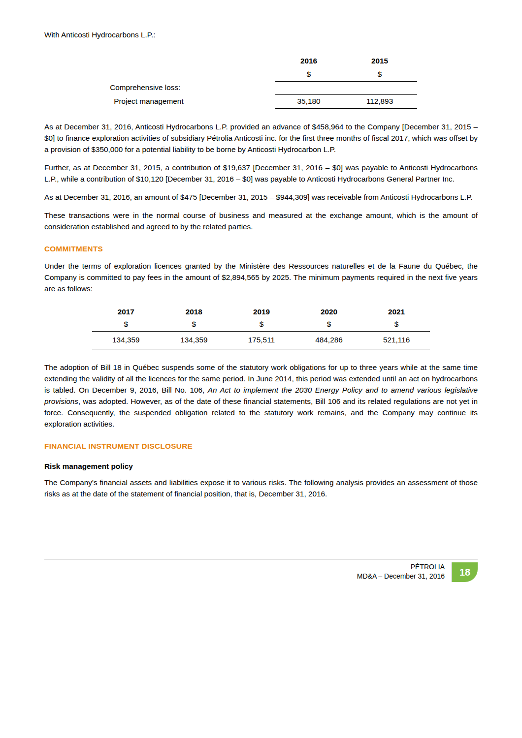With Anticosti Hydrocarbons L.P.:
| | 2016 | 2015 |
| | $ | $ |
| Comprehensive loss: | | |
| Project management | 35,180 | 112,893 |
As at December 31, 2016, Anticosti Hydrocarbons L.P. provided an advance of $458,964 to the Company [December 31, 2015 – $0] to finance exploration activities of subsidiary Pétrolia Anticosti inc. for the first three months of fiscal 2017, which was offset by a provision of $350,000 for a potential liability to be borne by Anticosti Hydrocarbon L.P.
Further, as at December 31, 2015, a contribution of $19,637 [December 31, 2016 – $0] was payable to Anticosti Hydrocarbons L.P., while a contribution of $10,120 [December 31, 2016 – $0] was payable to Anticosti Hydrocarbons General Partner Inc.
As at December 31, 2016, an amount of $475 [December 31, 2015 – $944,309] was receivable from Anticosti Hydrocarbons L.P.
These transactions were in the normal course of business and measured at the exchange amount, which is the amount of consideration established and agreed to by the related parties.
COMMITMENTS
Under the terms of exploration licences granted by the Ministère des Ressources naturelles et de la Faune du Québec, the Company is committed to pay fees in the amount of $2,894,565 by 2025. The minimum payments required in the next five years are as follows:
| 2017 | 2018 | 2019 | 2020 | 2021 |
| --- | --- | --- | --- | --- |
| $ | $ | $ | $ | $ |
| 134,359 | 134,359 | 175,511 | 484,286 | 521,116 |
The adoption of Bill 18 in Québec suspends some of the statutory work obligations for up to three years while at the same time extending the validity of all the licences for the same period. In June 2014, this period was extended until an act on hydrocarbons is tabled. On December 9, 2016, Bill No. 106, An Act to implement the 2030 Energy Policy and to amend various legislative provisions, was adopted. However, as of the date of these financial statements, Bill 106 and its related regulations are not yet in force. Consequently, the suspended obligation related to the statutory work remains, and the Company may continue its exploration activities.
FINANCIAL INSTRUMENT DISCLOSURE
Risk management policy
The Company's financial assets and liabilities expose it to various risks. The following analysis provides an assessment of those risks as at the date of the statement of financial position, that is, December 31, 2016.
PÉTROLIA
MD&A – December 31, 2016
18